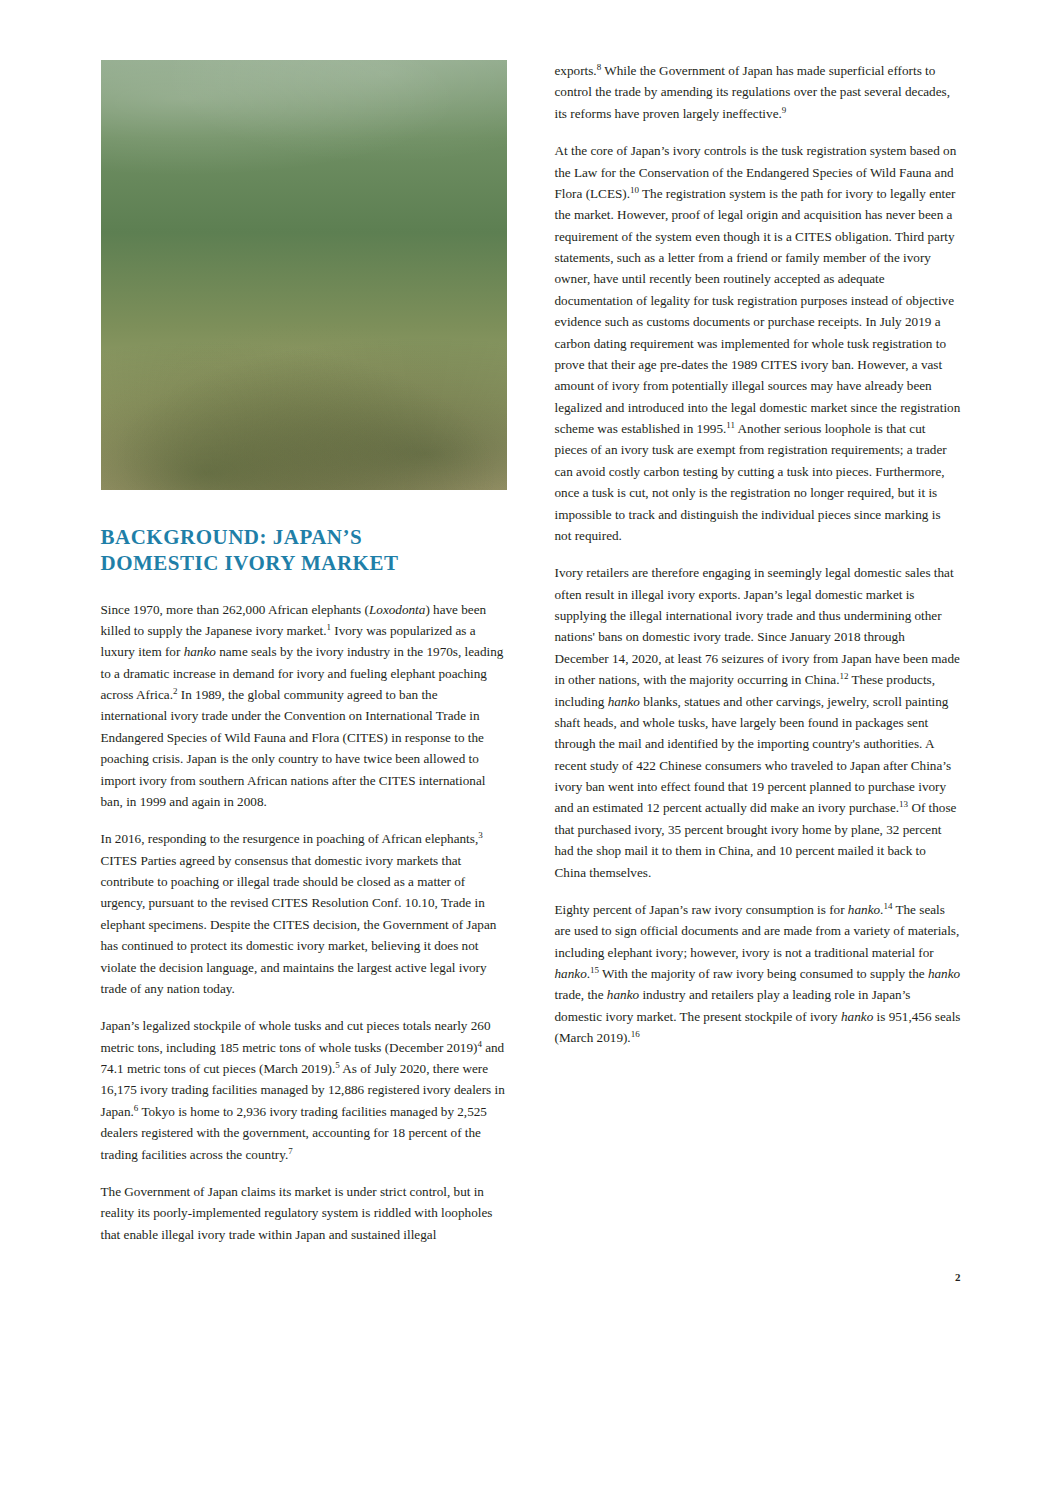Background: Japan’s
Domestic Ivory Market
Since 1970, more than 262,000 African elephants (Loxodonta) have been killed to supply the Japanese ivory market.1 Ivory was popularized as a luxury item for hanko name seals by the ivory industry in the 1970s, leading to a dramatic increase in demand for ivory and fueling elephant poaching across Africa.2 In 1989, the global community agreed to ban the international ivory trade under the Convention on International Trade in Endangered Species of Wild Fauna and Flora (CITES) in response to the poaching crisis. Japan is the only country to have twice been allowed to import ivory from southern African nations after the CITES international ban, in 1999 and again in 2008.
In 2016, responding to the resurgence in poaching of African elephants,3 CITES Parties agreed by consensus that domestic ivory markets that contribute to poaching or illegal trade should be closed as a matter of urgency, pursuant to the revised CITES Resolution Conf. 10.10, Trade in elephant specimens. Despite the CITES decision, the Government of Japan has continued to protect its domestic ivory market, believing it does not violate the decision language, and maintains the largest active legal ivory trade of any nation today.
Japan’s legalized stockpile of whole tusks and cut pieces totals nearly 260 metric tons, including 185 metric tons of whole tusks (December 2019)4 and 74.1 metric tons of cut pieces (March 2019).5 As of July 2020, there were 16,175 ivory trading facilities managed by 12,886 registered ivory dealers in Japan.6 Tokyo is home to 2,936 ivory trading facilities managed by 2,525 dealers registered with the government, accounting for 18 percent of the trading facilities across the country.7
The Government of Japan claims its market is under strict control, but in reality its poorly-implemented regulatory system is riddled with loopholes that enable illegal ivory trade within Japan and sustained illegal
exports.8 While the Government of Japan has made superficial efforts to control the trade by amending its regulations over the past several decades, its reforms have proven largely ineffective.9
At the core of Japan’s ivory controls is the tusk registration system based on the Law for the Conservation of the Endangered Species of Wild Fauna and Flora (LCES).10 The registration system is the path for ivory to legally enter the market. However, proof of legal origin and acquisition has never been a requirement of the system even though it is a CITES obligation. Third party statements, such as a letter from a friend or family member of the ivory owner, have until recently been routinely accepted as adequate documentation of legality for tusk registration purposes instead of objective evidence such as customs documents or purchase receipts. In July 2019 a carbon dating requirement was implemented for whole tusk registration to prove that their age pre-dates the 1989 CITES ivory ban. However, a vast amount of ivory from potentially illegal sources may have already been legalized and introduced into the legal domestic market since the registration scheme was established in 1995.11 Another serious loophole is that cut pieces of an ivory tusk are exempt from registration requirements; a trader can avoid costly carbon testing by cutting a tusk into pieces. Furthermore, once a tusk is cut, not only is the registration no longer required, but it is impossible to track and distinguish the individual pieces since marking is not required.
Ivory retailers are therefore engaging in seemingly legal domestic sales that often result in illegal ivory exports. Japan’s legal domestic market is supplying the illegal international ivory trade and thus undermining other nations' bans on domestic ivory trade. Since January 2018 through December 14, 2020, at least 76 seizures of ivory from Japan have been made in other nations, with the majority occurring in China.12 These products, including hanko blanks, statues and other carvings, jewelry, scroll painting shaft heads, and whole tusks, have largely been found in packages sent through the mail and identified by the importing country's authorities. A recent study of 422 Chinese consumers who traveled to Japan after China’s ivory ban went into effect found that 19 percent planned to purchase ivory and an estimated 12 percent actually did make an ivory purchase.13 Of those that purchased ivory, 35 percent brought ivory home by plane, 32 percent had the shop mail it to them in China, and 10 percent mailed it back to China themselves.
Eighty percent of Japan’s raw ivory consumption is for hanko.14 The seals are used to sign official documents and are made from a variety of materials, including elephant ivory; however, ivory is not a traditional material for hanko.15 With the majority of raw ivory being consumed to supply the hanko trade, the hanko industry and retailers play a leading role in Japan’s domestic ivory market. The present stockpile of ivory hanko is 951,456 seals (March 2019).16
2